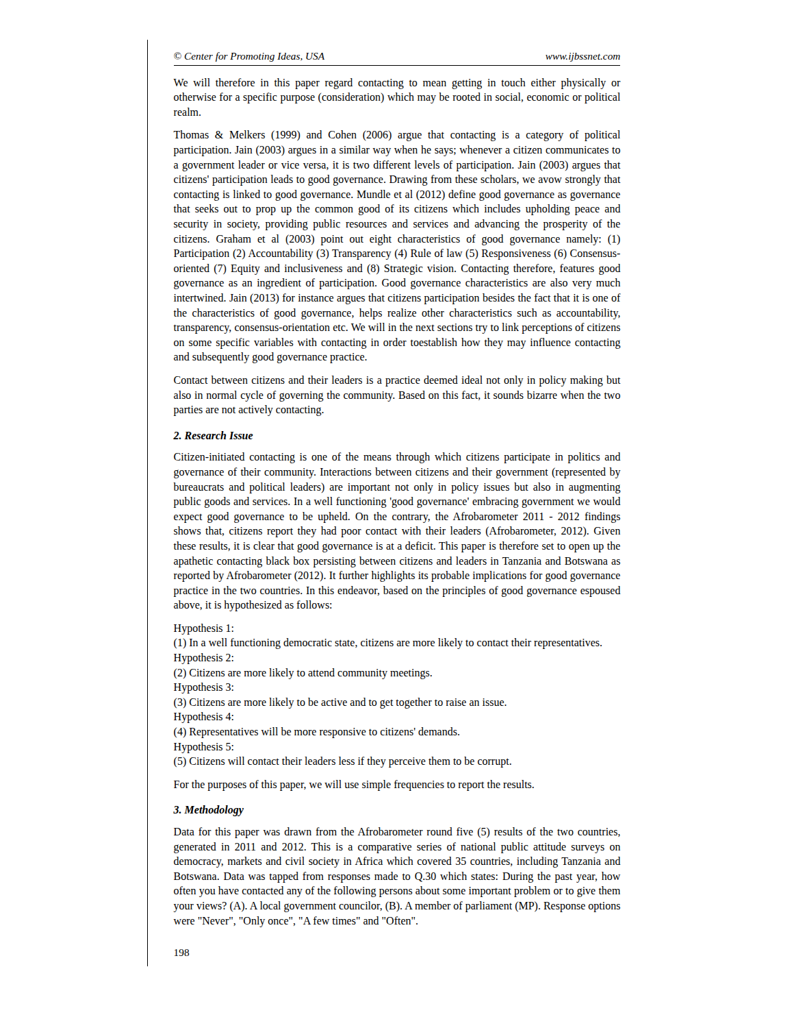© Center for Promoting Ideas, USA www.ijbssnet.com
We will therefore in this paper regard contacting to mean getting in touch either physically or otherwise for a specific purpose (consideration) which may be rooted in social, economic or political realm.
Thomas & Melkers (1999) and Cohen (2006) argue that contacting is a category of political participation. Jain (2003) argues in a similar way when he says; whenever a citizen communicates to a government leader or vice versa, it is two different levels of participation. Jain (2003) argues that citizens' participation leads to good governance. Drawing from these scholars, we avow strongly that contacting is linked to good governance. Mundle et al (2012) define good governance as governance that seeks out to prop up the common good of its citizens which includes upholding peace and security in society, providing public resources and services and advancing the prosperity of the citizens. Graham et al (2003) point out eight characteristics of good governance namely: (1) Participation (2) Accountability (3) Transparency (4) Rule of law (5) Responsiveness (6) Consensus-oriented (7) Equity and inclusiveness and (8) Strategic vision. Contacting therefore, features good governance as an ingredient of participation. Good governance characteristics are also very much intertwined. Jain (2013) for instance argues that citizens participation besides the fact that it is one of the characteristics of good governance, helps realize other characteristics such as accountability, transparency, consensus-orientation etc. We will in the next sections try to link perceptions of citizens on some specific variables with contacting in order toestablish how they may influence contacting and subsequently good governance practice.
Contact between citizens and their leaders is a practice deemed ideal not only in policy making but also in normal cycle of governing the community. Based on this fact, it sounds bizarre when the two parties are not actively contacting.
2. Research Issue
Citizen-initiated contacting is one of the means through which citizens participate in politics and governance of their community. Interactions between citizens and their government (represented by bureaucrats and political leaders) are important not only in policy issues but also in augmenting public goods and services. In a well functioning 'good governance' embracing government we would expect good governance to be upheld. On the contrary, the Afrobarometer 2011 - 2012 findings shows that, citizens report they had poor contact with their leaders (Afrobarometer, 2012). Given these results, it is clear that good governance is at a deficit. This paper is therefore set to open up the apathetic contacting black box persisting between citizens and leaders in Tanzania and Botswana as reported by Afrobarometer (2012). It further highlights its probable implications for good governance practice in the two countries. In this endeavor, based on the principles of good governance espoused above, it is hypothesized as follows:
Hypothesis 1:
(1) In a well functioning democratic state, citizens are more likely to contact their representatives.
Hypothesis 2:
(2) Citizens are more likely to attend community meetings.
Hypothesis 3:
(3) Citizens are more likely to be active and to get together to raise an issue.
Hypothesis 4:
(4) Representatives will be more responsive to citizens' demands.
Hypothesis 5:
(5) Citizens will contact their leaders less if they perceive them to be corrupt.
For the purposes of this paper, we will use simple frequencies to report the results.
3. Methodology
Data for this paper was drawn from the Afrobarometer round five (5) results of the two countries, generated in 2011 and 2012. This is a comparative series of national public attitude surveys on democracy, markets and civil society in Africa which covered 35 countries, including Tanzania and Botswana. Data was tapped from responses made to Q.30 which states: During the past year, how often you have contacted any of the following persons about some important problem or to give them your views? (A). A local government councilor, (B). A member of parliament (MP). Response options were "Never", "Only once", "A few times" and "Often".
198